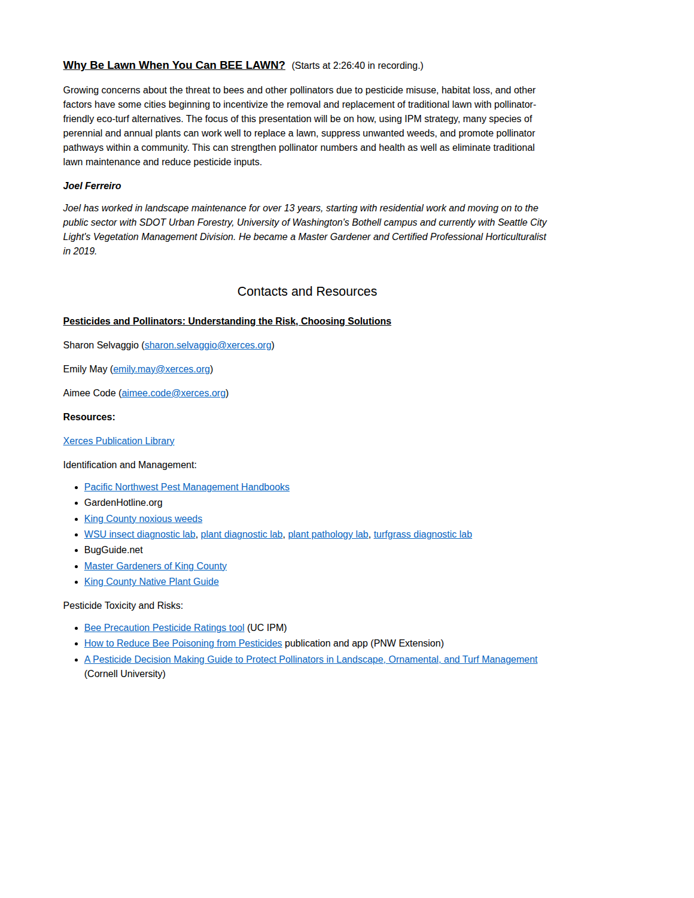Why Be Lawn When You Can BEE LAWN? (Starts at 2:26:40 in recording.)
Growing concerns about the threat to bees and other pollinators due to pesticide misuse, habitat loss, and other factors have some cities beginning to incentivize the removal and replacement of traditional lawn with pollinator-friendly eco-turf alternatives. The focus of this presentation will be on how, using IPM strategy, many species of perennial and annual plants can work well to replace a lawn, suppress unwanted weeds, and promote pollinator pathways within a community. This can strengthen pollinator numbers and health as well as eliminate traditional lawn maintenance and reduce pesticide inputs.
Joel Ferreiro
Joel has worked in landscape maintenance for over 13 years, starting with residential work and moving on to the public sector with SDOT Urban Forestry, University of Washington's Bothell campus and currently with Seattle City Light's Vegetation Management Division. He became a Master Gardener and Certified Professional Horticulturalist in 2019.
Contacts and Resources
Pesticides and Pollinators: Understanding the Risk, Choosing Solutions
Sharon Selvaggio (sharon.selvaggio@xerces.org)
Emily May (emily.may@xerces.org)
Aimee Code (aimee.code@xerces.org)
Resources:
Xerces Publication Library
Identification and Management:
Pacific Northwest Pest Management Handbooks
GardenHotline.org
King County noxious weeds
WSU insect diagnostic lab, plant diagnostic lab, plant pathology lab, turfgrass diagnostic lab
BugGuide.net
Master Gardeners of King County
King County Native Plant Guide
Pesticide Toxicity and Risks:
Bee Precaution Pesticide Ratings tool (UC IPM)
How to Reduce Bee Poisoning from Pesticides publication and app (PNW Extension)
A Pesticide Decision Making Guide to Protect Pollinators in Landscape, Ornamental, and Turf Management (Cornell University)